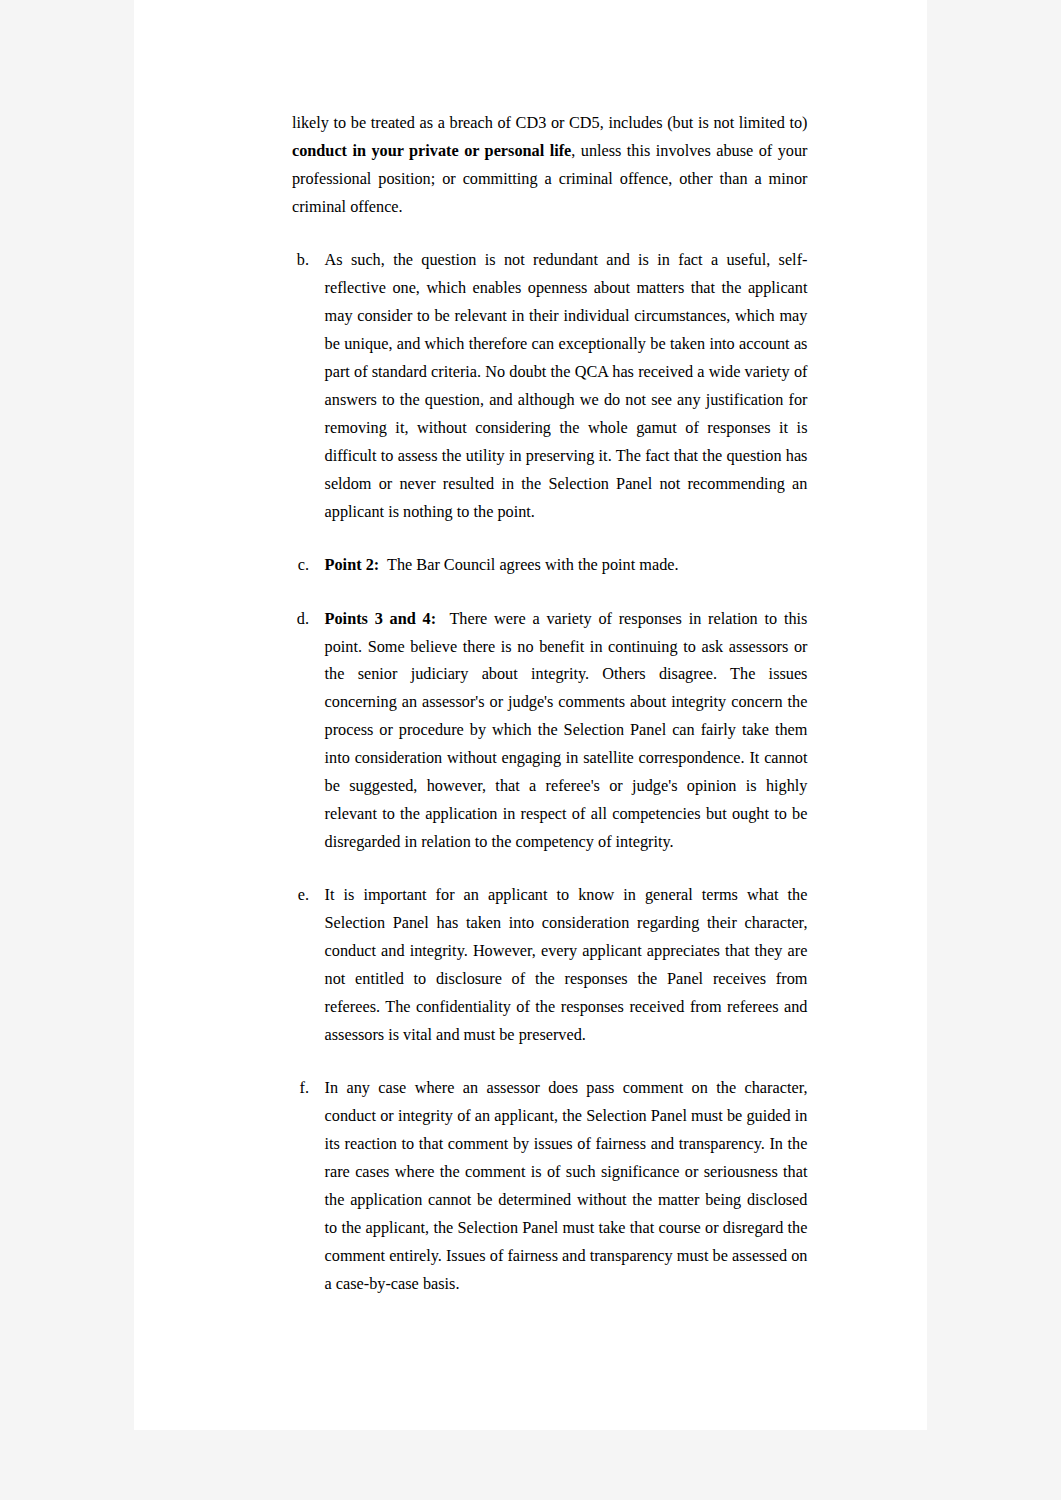likely to be treated as a breach of CD3 or CD5, includes (but is not limited to) conduct in your private or personal life, unless this involves abuse of your professional position; or committing a criminal offence, other than a minor criminal offence.
As such, the question is not redundant and is in fact a useful, self-reflective one, which enables openness about matters that the applicant may consider to be relevant in their individual circumstances, which may be unique, and which therefore can exceptionally be taken into account as part of standard criteria. No doubt the QCA has received a wide variety of answers to the question, and although we do not see any justification for removing it, without considering the whole gamut of responses it is difficult to assess the utility in preserving it. The fact that the question has seldom or never resulted in the Selection Panel not recommending an applicant is nothing to the point.
Point 2: The Bar Council agrees with the point made.
Points 3 and 4: There were a variety of responses in relation to this point. Some believe there is no benefit in continuing to ask assessors or the senior judiciary about integrity. Others disagree. The issues concerning an assessor's or judge's comments about integrity concern the process or procedure by which the Selection Panel can fairly take them into consideration without engaging in satellite correspondence. It cannot be suggested, however, that a referee's or judge's opinion is highly relevant to the application in respect of all competencies but ought to be disregarded in relation to the competency of integrity.
It is important for an applicant to know in general terms what the Selection Panel has taken into consideration regarding their character, conduct and integrity. However, every applicant appreciates that they are not entitled to disclosure of the responses the Panel receives from referees. The confidentiality of the responses received from referees and assessors is vital and must be preserved.
In any case where an assessor does pass comment on the character, conduct or integrity of an applicant, the Selection Panel must be guided in its reaction to that comment by issues of fairness and transparency. In the rare cases where the comment is of such significance or seriousness that the application cannot be determined without the matter being disclosed to the applicant, the Selection Panel must take that course or disregard the comment entirely. Issues of fairness and transparency must be assessed on a case-by-case basis.